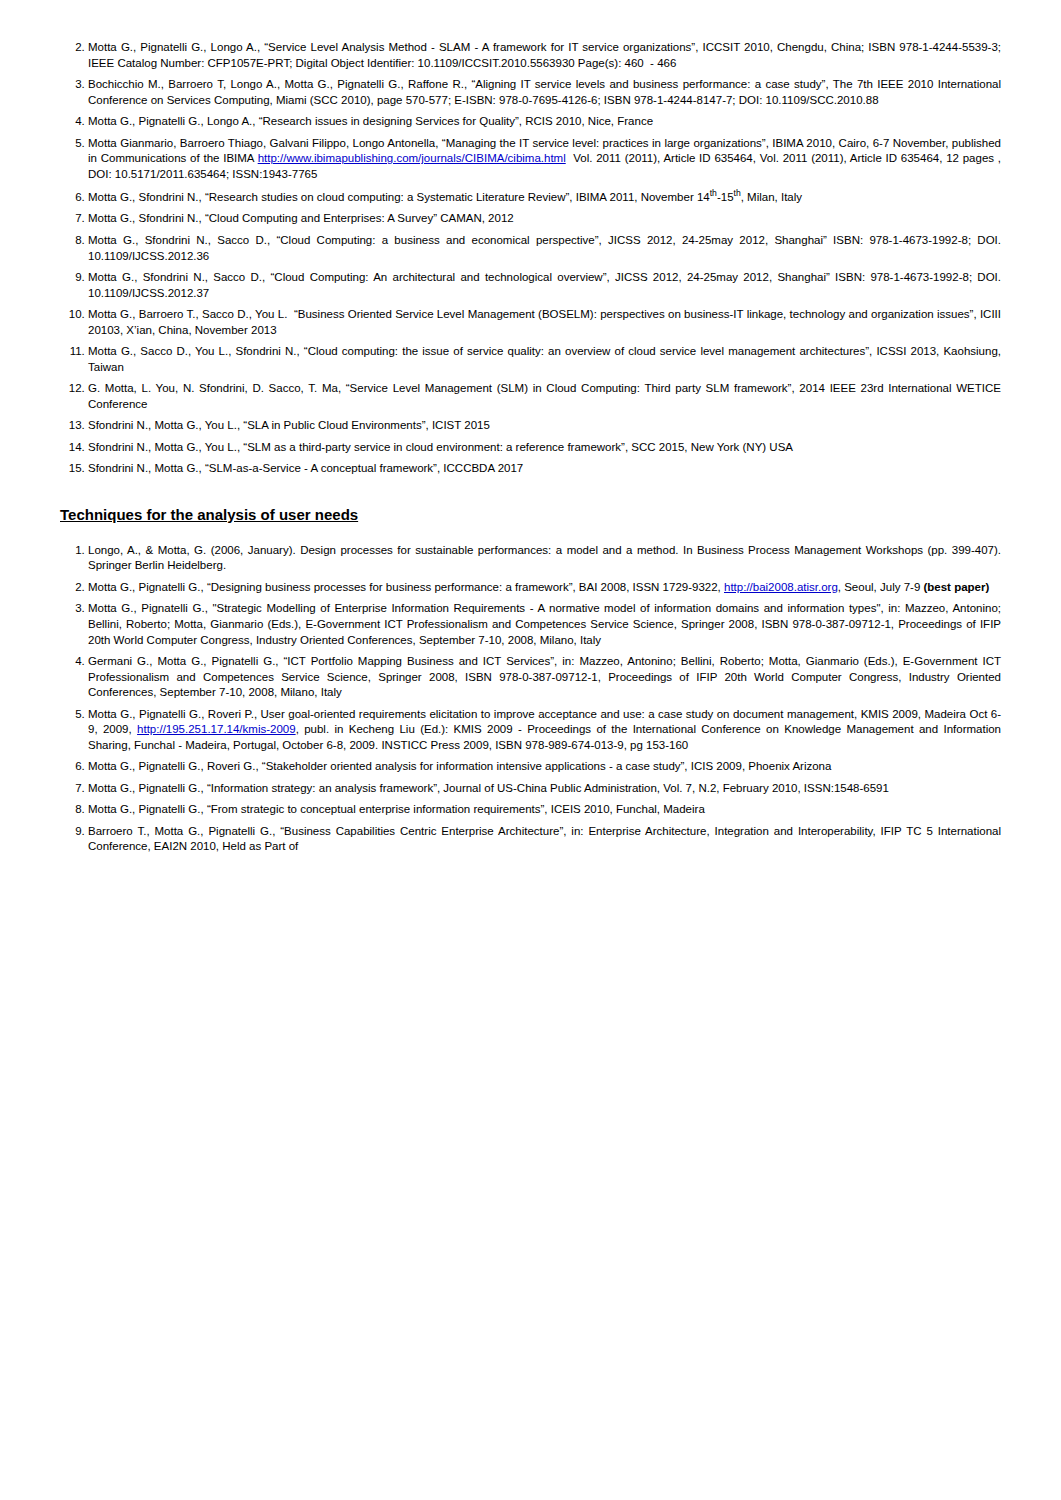Motta G., Pignatelli G., Longo A., “Service Level Analysis Method - SLAM - A framework for IT service organizations”, ICCSIT 2010, Chengdu, China; ISBN 978-1-4244-5539-3; IEEE Catalog Number: CFP1057E-PRT; Digital Object Identifier: 10.1109/ICCSIT.2010.5563930 Page(s): 460 - 466
Bochicchio M., Barroero T, Longo A., Motta G., Pignatelli G., Raffone R., “Aligning IT service levels and business performance: a case study”, The 7th IEEE 2010 International Conference on Services Computing, Miami (SCC 2010), page 570-577; E-ISBN: 978-0-7695-4126-6; ISBN 978-1-4244-8147-7; DOI: 10.1109/SCC.2010.88
Motta G., Pignatelli G., Longo A., “Research issues in designing Services for Quality”, RCIS 2010, Nice, France
Motta Gianmario, Barroero Thiago, Galvani Filippo, Longo Antonella, “Managing the IT service level: practices in large organizations”, IBIMA 2010, Cairo, 6-7 November, published in Communications of the IBIMA http://www.ibimapublishing.com/journals/CIBIMA/cibima.html Vol. 2011 (2011), Article ID 635464, Vol. 2011 (2011), Article ID 635464, 12 pages , DOI: 10.5171/2011.635464; ISSN:1943-7765
Motta G., Sfondrini N., “Research studies on cloud computing: a Systematic Literature Review”, IBIMA 2011, November 14th-15th, Milan, Italy
Motta G., Sfondrini N., “Cloud Computing and Enterprises: A Survey” CAMAN, 2012
Motta G., Sfondrini N., Sacco D., “Cloud Computing: a business and economical perspective”, JICSS 2012, 24-25may 2012, Shanghai” ISBN: 978-1-4673-1992-8; DOI. 10.1109/IJCSS.2012.36
Motta G., Sfondrini N., Sacco D., “Cloud Computing: An architectural and technological overview”, JICSS 2012, 24-25may 2012, Shanghai” ISBN: 978-1-4673-1992-8; DOI. 10.1109/IJCSS.2012.37
Motta G., Barroero T., Sacco D., You L. “Business Oriented Service Level Management (BOSELM): perspectives on business-IT linkage, technology and organization issues”, ICIII 20103, X’ian, China, November 2013
Motta G., Sacco D., You L., Sfondrini N., “Cloud computing: the issue of service quality: an overview of cloud service level management architectures”, ICSSI 2013, Kaohsiung, Taiwan
G. Motta, L. You, N. Sfondrini, D. Sacco, T. Ma, “Service Level Management (SLM) in Cloud Computing: Third party SLM framework”, 2014 IEEE 23rd International WETICE Conference
Sfondrini N., Motta G., You L., “SLA in Public Cloud Environments”, ICIST 2015
Sfondrini N., Motta G., You L., “SLM as a third-party service in cloud environment: a reference framework”, SCC 2015, New York (NY) USA
Sfondrini N., Motta G., “SLM-as-a-Service - A conceptual framework”, ICCCBDA 2017
Techniques for the analysis of user needs
Longo, A., & Motta, G. (2006, January). Design processes for sustainable performances: a model and a method. In Business Process Management Workshops (pp. 399-407). Springer Berlin Heidelberg.
Motta G., Pignatelli G., “Designing business processes for business performance: a framework”, BAI 2008, ISSN 1729-9322, http://bai2008.atisr.org, Seoul, July 7-9 (best paper)
Motta G., Pignatelli G., "Strategic Modelling of Enterprise Information Requirements - A normative model of information domains and information types", in: Mazzeo, Antonino; Bellini, Roberto; Motta, Gianmario (Eds.), E-Government ICT Professionalism and Competences Service Science, Springer 2008, ISBN 978-0-387-09712-1, Proceedings of IFIP 20th World Computer Congress, Industry Oriented Conferences, September 7-10, 2008, Milano, Italy
Germani G., Motta G., Pignatelli G., “ICT Portfolio Mapping Business and ICT Services”, in: Mazzeo, Antonino; Bellini, Roberto; Motta, Gianmario (Eds.), E-Government ICT Professionalism and Competences Service Science, Springer 2008, ISBN 978-0-387-09712-1, Proceedings of IFIP 20th World Computer Congress, Industry Oriented Conferences, September 7-10, 2008, Milano, Italy
Motta G., Pignatelli G., Roveri P., User goal-oriented requirements elicitation to improve acceptance and use: a case study on document management, KMIS 2009, Madeira Oct 6-9, 2009, http://195.251.17.14/kmis-2009, publ. in Kecheng Liu (Ed.): KMIS 2009 - Proceedings of the International Conference on Knowledge Management and Information Sharing, Funchal - Madeira, Portugal, October 6-8, 2009. INSTICC Press 2009, ISBN 978-989-674-013-9, pg 153-160
Motta G., Pignatelli G., Roveri G., “Stakeholder oriented analysis for information intensive applications - a case study”, ICIS 2009, Phoenix Arizona
Motta G., Pignatelli G., “Information strategy: an analysis framework”, Journal of US-China Public Administration, Vol. 7, N.2, February 2010, ISSN:1548-6591
Motta G., Pignatelli G., “From strategic to conceptual enterprise information requirements”, ICEIS 2010, Funchal, Madeira
Barroero T., Motta G., Pignatelli G., “Business Capabilities Centric Enterprise Architecture”, in: Enterprise Architecture, Integration and Interoperability, IFIP TC 5 International Conference, EAI2N 2010, Held as Part of